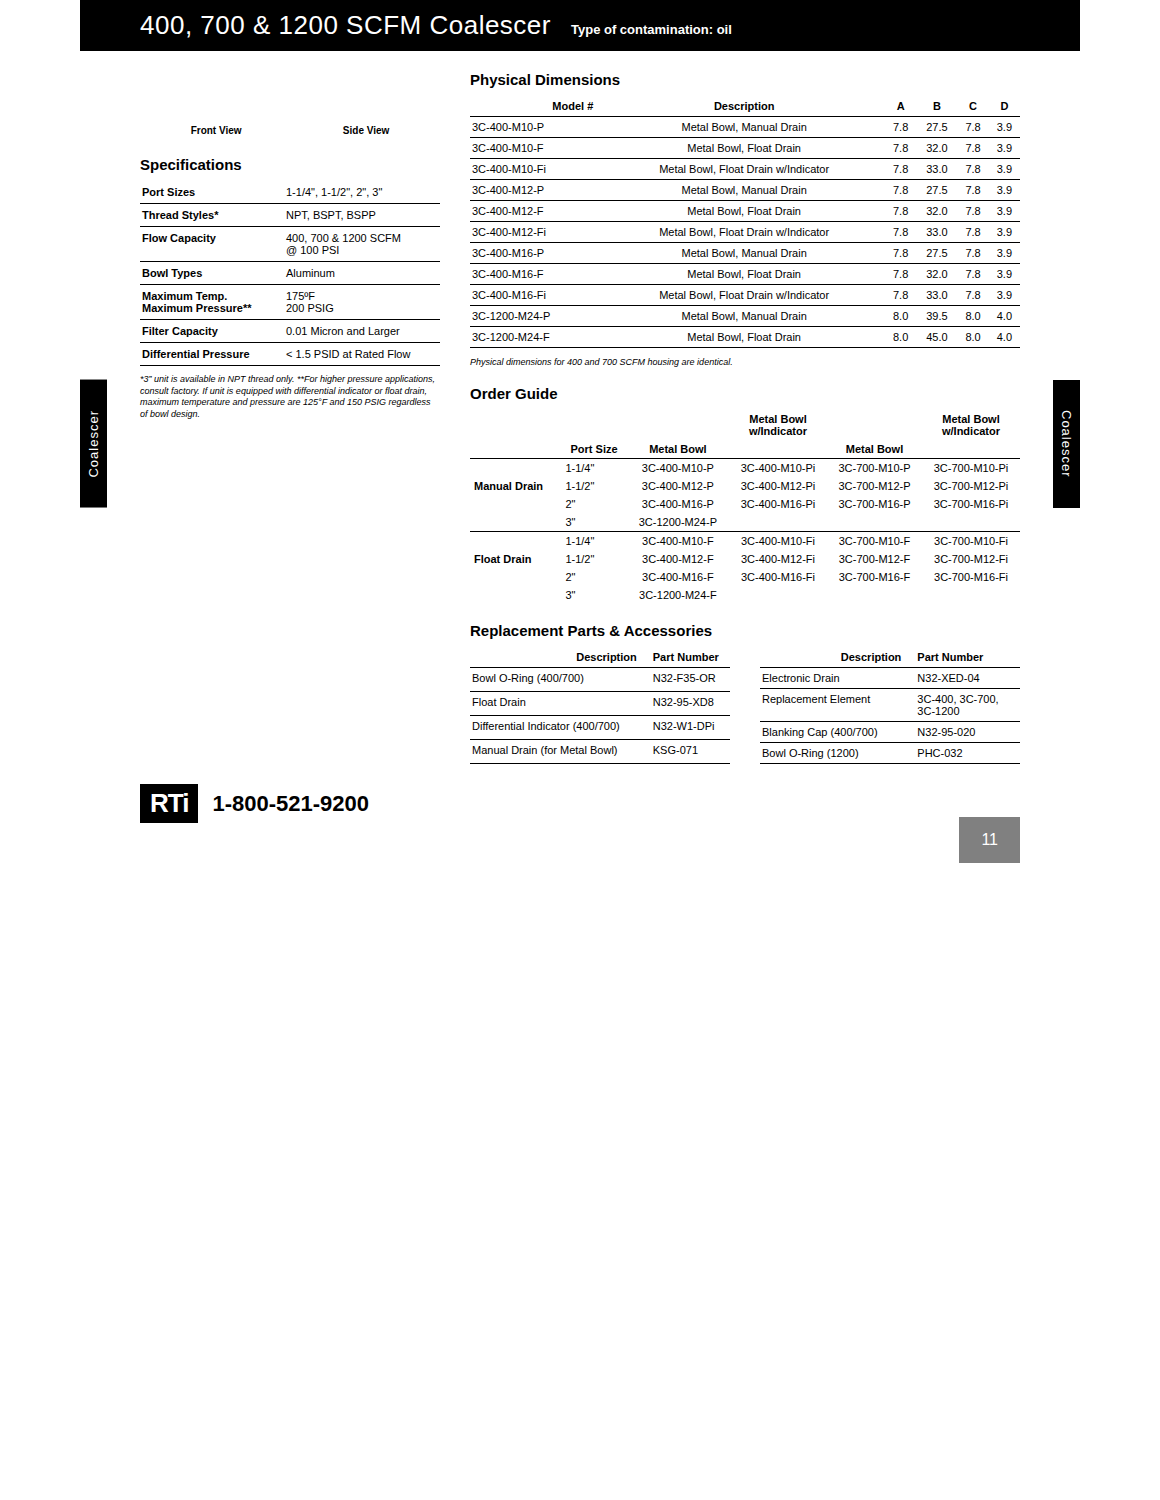400, 700 & 1200 SCFM Coalescer
Type of contamination: oil
Coalescer
Coalescer
Front View Side View
Specifications
| Port Sizes | 1-1/4", 1-1/2", 2", 3" |
| Thread Styles* | NPT, BSPT, BSPP |
| Flow Capacity | 400, 700 & 1200 SCFM @ 100 PSI |
| Bowl Types | Aluminum |
| Maximum Temp. Maximum Pressure** | 175ºF 200 PSIG |
| Filter Capacity | 0.01 Micron and Larger |
| Differential Pressure | < 1.5 PSID at Rated Flow |
*3” unit is available in NPT thread only. **For higher pressure applications, consult factory. If unit is equipped with differential indicator or float drain, maximum temperature and pressure are 125°F and 150 PSIG regardless of bowl design.
Physical Dimensions
| Model # | Description | A | B | C | D |
| --- | --- | --- | --- | --- | --- |
| 3C-400-M10-P | Metal Bowl, Manual Drain | 7.8 | 27.5 | 7.8 | 3.9 |
| 3C-400-M10-F | Metal Bowl, Float Drain | 7.8 | 32.0 | 7.8 | 3.9 |
| 3C-400-M10-Fi | Metal Bowl, Float Drain w/Indicator | 7.8 | 33.0 | 7.8 | 3.9 |
| 3C-400-M12-P | Metal Bowl, Manual Drain | 7.8 | 27.5 | 7.8 | 3.9 |
| 3C-400-M12-F | Metal Bowl, Float Drain | 7.8 | 32.0 | 7.8 | 3.9 |
| 3C-400-M12-Fi | Metal Bowl, Float Drain w/Indicator | 7.8 | 33.0 | 7.8 | 3.9 |
| 3C-400-M16-P | Metal Bowl, Manual Drain | 7.8 | 27.5 | 7.8 | 3.9 |
| 3C-400-M16-F | Metal Bowl, Float Drain | 7.8 | 32.0 | 7.8 | 3.9 |
| 3C-400-M16-Fi | Metal Bowl, Float Drain w/Indicator | 7.8 | 33.0 | 7.8 | 3.9 |
| 3C-1200-M24-P | Metal Bowl, Manual Drain | 8.0 | 39.5 | 8.0 | 4.0 |
| 3C-1200-M24-F | Metal Bowl, Float Drain | 8.0 | 45.0 | 8.0 | 4.0 |
Physical dimensions for 400 and 700 SCFM housing are identical.
Order Guide
| | | | Metal Bowl w/Indicator | | Metal Bowl w/Indicator |
| --- | --- | --- | --- | --- | --- |
| | Port Size | Metal Bowl | | Metal Bowl | |
| | 1-1/4" | 3C-400-M10-P | 3C-400-M10-Pi | 3C-700-M10-P | 3C-700-M10-Pi |
| Manual Drain | 1-1/2" | 3C-400-M12-P | 3C-400-M12-Pi | 3C-700-M12-P | 3C-700-M12-Pi |
| | 2" | 3C-400-M16-P | 3C-400-M16-Pi | 3C-700-M16-P | 3C-700-M16-Pi |
| | 3" | 3C-1200-M24-P | | | |
| | 1-1/4" | 3C-400-M10-F | 3C-400-M10-Fi | 3C-700-M10-F | 3C-700-M10-Fi |
| Float Drain | 1-1/2" | 3C-400-M12-F | 3C-400-M12-Fi | 3C-700-M12-F | 3C-700-M12-Fi |
| | 2" | 3C-400-M16-F | 3C-400-M16-Fi | 3C-700-M16-F | 3C-700-M16-Fi |
| | 3" | 3C-1200-M24-F | | | |
Replacement Parts & Accessories
| Description | Part Number |
| --- | --- |
| Bowl O-Ring (400/700) | N32-F35-OR |
| Float Drain | N32-95-XD8 |
| Differential Indicator (400/700) | N32-W1-DPi |
| Manual Drain (for Metal Bowl) | KSG-071 |
| Description | Part Number |
| --- | --- |
| Electronic Drain | N32-XED-04 |
| Replacement Element | 3C-400, 3C-700, 3C-1200 |
| Blanking Cap (400/700) | N32-95-020 |
| Bowl O-Ring (1200) | PHC-032 |
RTi 1-800-521-9200
11